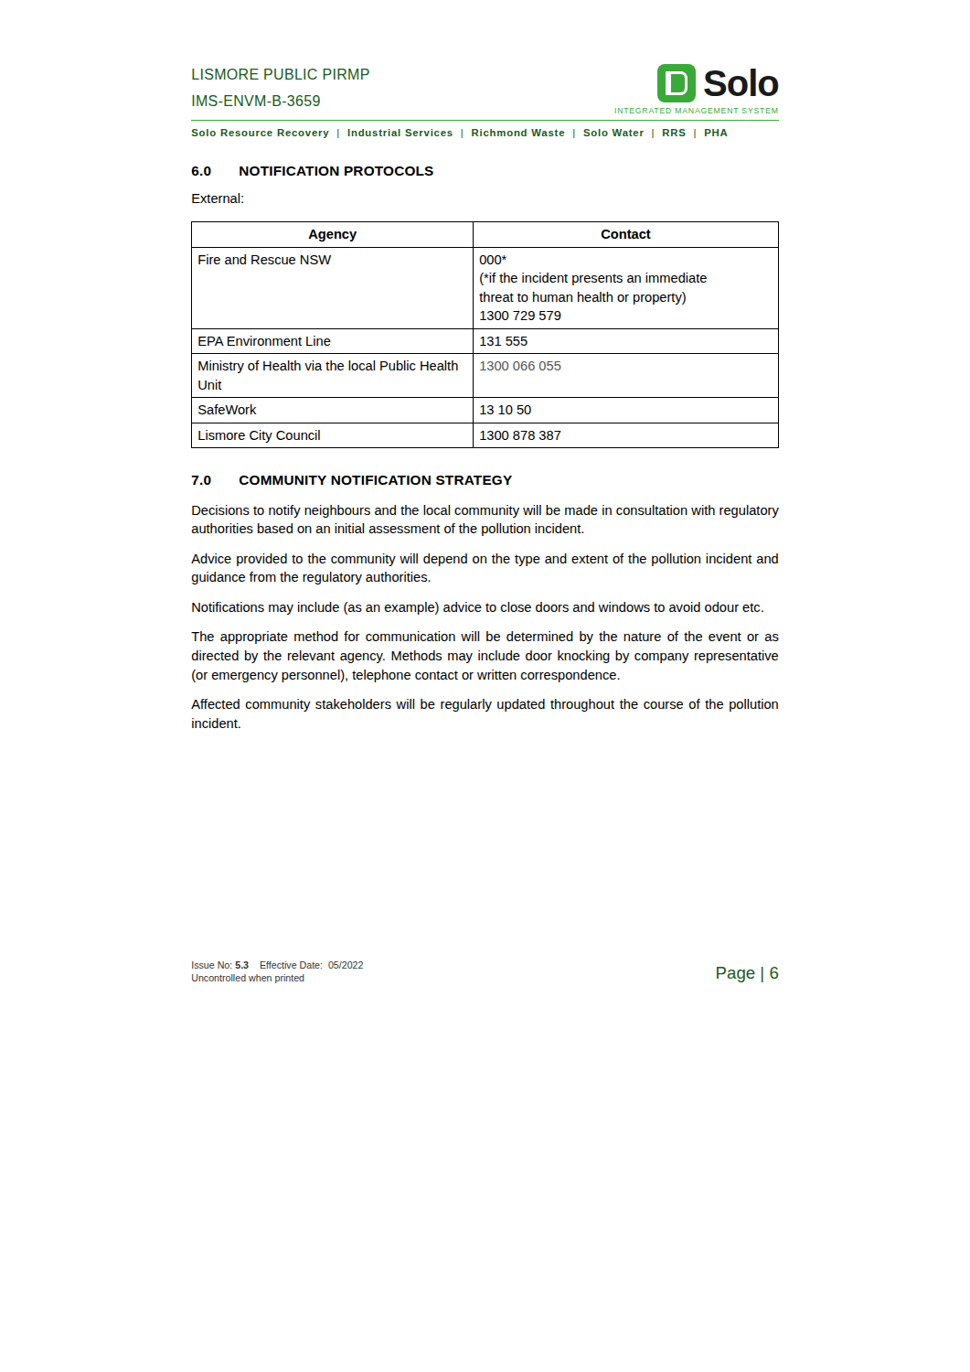LISMORE PUBLIC PIRMP
IMS-ENVM-B-3659
Solo
INTEGRATED MANAGEMENT SYSTEM
Solo Resource Recovery | Industrial Services | Richmond Waste | Solo Water | RRS | PHA
6.0 NOTIFICATION PROTOCOLS
External:
| Agency | Contact |
| --- | --- |
| Fire and Rescue NSW | 000* (*if the incident presents an immediate threat to human health or property) 1300 729 579 |
| EPA Environment Line | 131 555 |
| Ministry of Health via the local Public Health Unit | 1300 066 055 |
| SafeWork | 13 10 50 |
| Lismore City Council | 1300 878 387 |
7.0 COMMUNITY NOTIFICATION STRATEGY
Decisions to notify neighbours and the local community will be made in consultation with regulatory authorities based on an initial assessment of the pollution incident.
Advice provided to the community will depend on the type and extent of the pollution incident and guidance from the regulatory authorities.
Notifications may include (as an example) advice to close doors and windows to avoid odour etc.
The appropriate method for communication will be determined by the nature of the event or as directed by the relevant agency. Methods may include door knocking by company representative (or emergency personnel), telephone contact or written correspondence.
Affected community stakeholders will be regularly updated throughout the course of the pollution incident.
Issue No: 5.3 Effective Date: 05/2022
Uncontrolled when printed
Page | 6